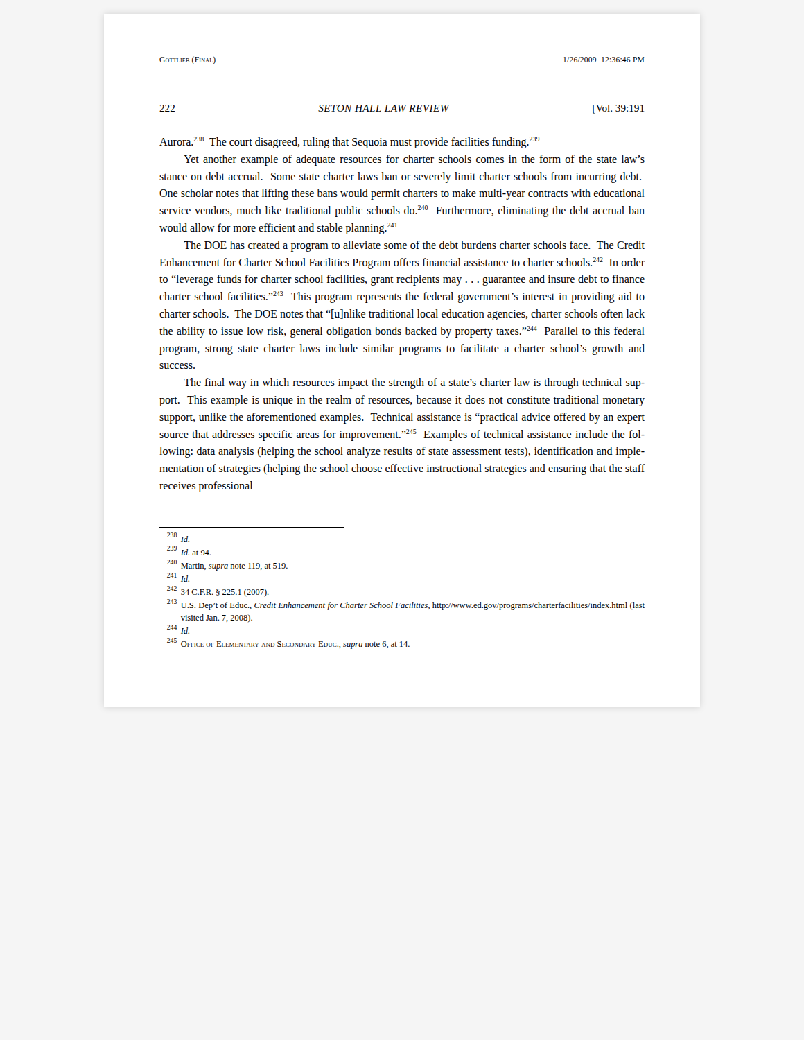Gottlieb (Final) 1/26/2009 12:36:46 PM
222 SETON HALL LAW REVIEW [Vol. 39:191
Aurora.238 The court disagreed, ruling that Sequoia must provide facilities funding.239
Yet another example of adequate resources for charter schools comes in the form of the state law’s stance on debt accrual. Some state charter laws ban or severely limit charter schools from incurring debt. One scholar notes that lifting these bans would permit charters to make multi-year contracts with educational service vendors, much like traditional public schools do.240 Furthermore, eliminating the debt accrual ban would allow for more efficient and stable planning.241
The DOE has created a program to alleviate some of the debt burdens charter schools face. The Credit Enhancement for Charter School Facilities Program offers financial assistance to charter schools.242 In order to “leverage funds for charter school facilities, grant recipients may . . . guarantee and insure debt to finance charter school facilities.”243 This program represents the federal government’s interest in providing aid to charter schools. The DOE notes that “[u]nlike traditional local education agencies, charter schools often lack the ability to issue low risk, general obligation bonds backed by property taxes.”244 Parallel to this federal program, strong state charter laws include similar programs to facilitate a charter school’s growth and success.
The final way in which resources impact the strength of a state’s charter law is through technical support. This example is unique in the realm of resources, because it does not constitute traditional monetary support, unlike the aforementioned examples. Technical assistance is “practical advice offered by an expert source that addresses specific areas for improvement.”245 Examples of technical assistance include the following: data analysis (helping the school analyze results of state assessment tests), identification and implementation of strategies (helping the school choose effective instructional strategies and ensuring that the staff receives professional
238 Id.
239 Id. at 94.
240 Martin, supra note 119, at 519.
241 Id.
24234 C.F.R. § 225.1 (2007).
243 U.S. Dep’t of Educ., Credit Enhancement for Charter School Facilities, http://www.ed.gov/programs/charterfacilities/index.html (last visited Jan. 7, 2008).
244 Id.
245 Office of Elementary and Secondary Educ., supra note 6, at 14.